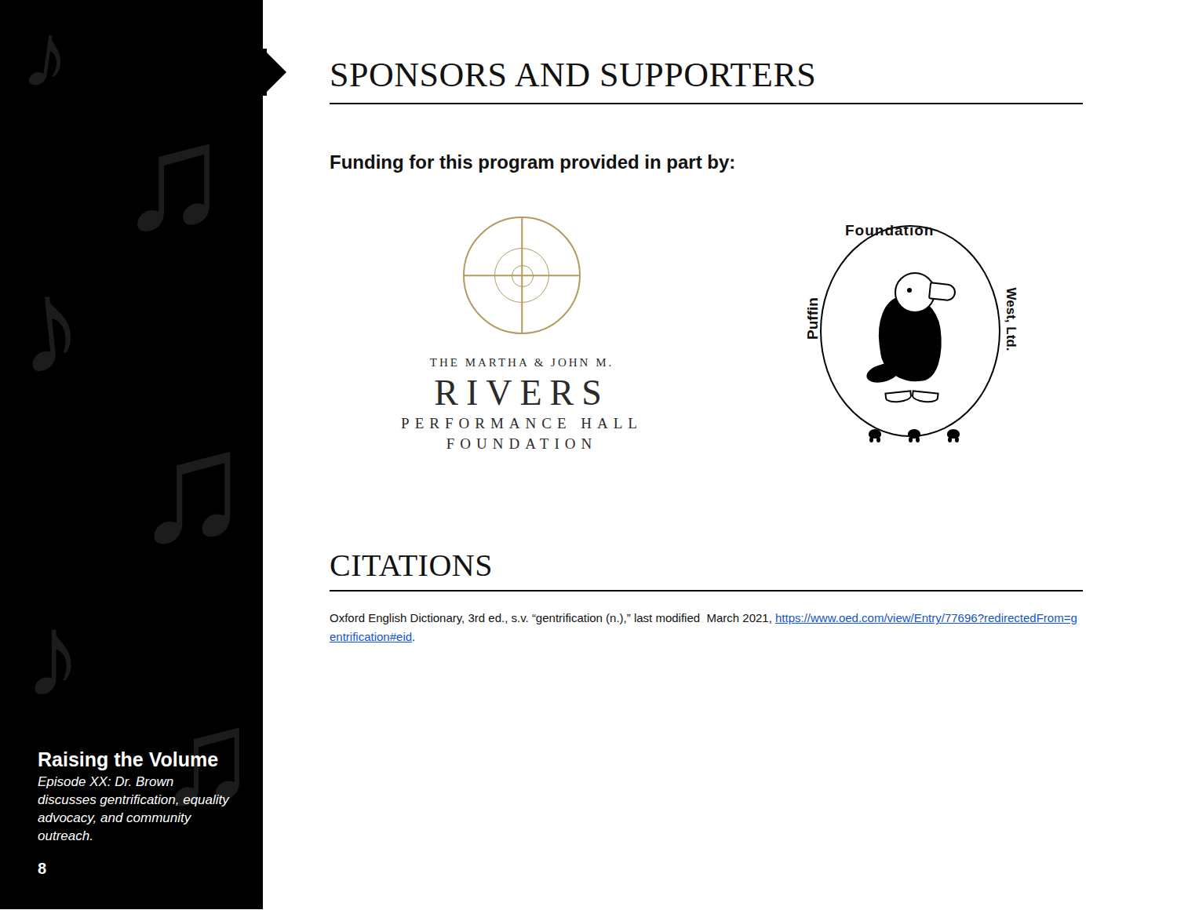♪ ♫ ♪ ♫ ♪ ♫
Raising the Volume
Episode XX: Dr. Brown discusses gentrification, equality advocacy, and community outreach.
8
Sponsors and Supporters
Funding for this program provided in part by:
THE MARTHA & JOHN M.
RIVERS
PERFORMANCE HALL
FOUNDATION
Puffin
Foundation
West, Ltd.
Citations
Oxford English Dictionary, 3rd ed., s.v. “gentrification (n.),” last modified March 2021, https://www.oed.com/view/Entry/77696?redirectedFrom=gentrification#eid.